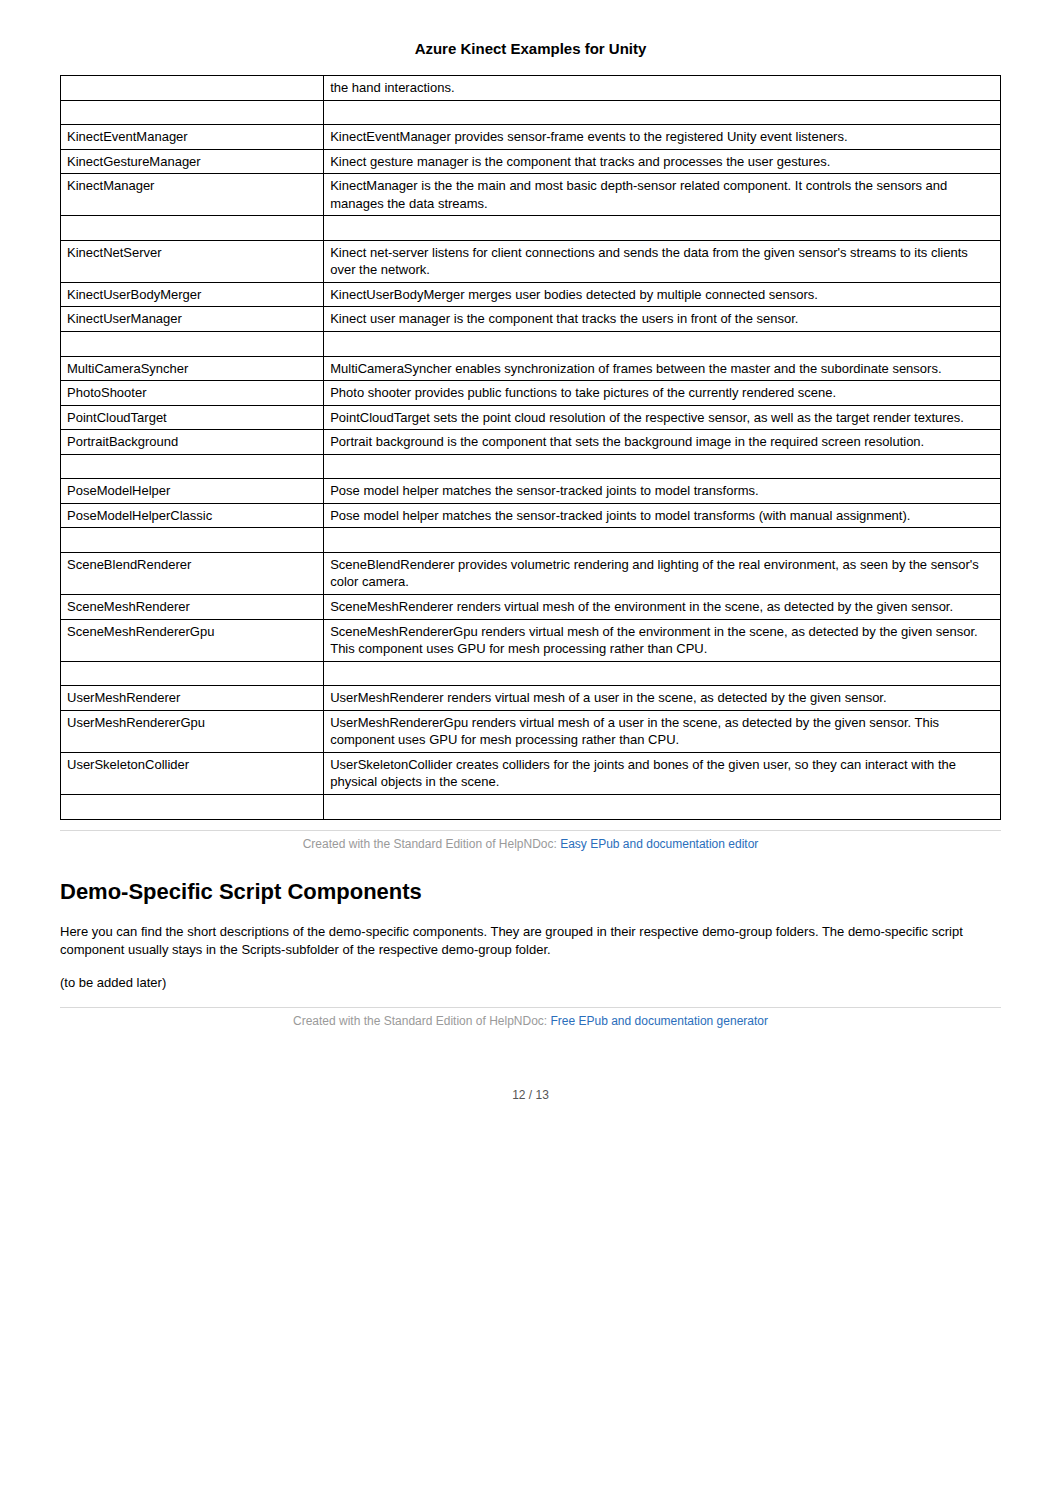Azure Kinect Examples for Unity
| | the hand interactions. |
| KinectEventManager | KinectEventManager provides sensor-frame events to the registered Unity event listeners. |
| KinectGestureManager | Kinect gesture manager is the component that tracks and processes the user gestures. |
| KinectManager | KinectManager is the the main and most basic depth-sensor related component. It controls the sensors and manages the data streams. |
| KinectNetServer | Kinect net-server listens for client connections and sends the data from the given sensor's streams to its clients over the network. |
| KinectUserBodyMerger | KinectUserBodyMerger merges user bodies detected by multiple connected sensors. |
| KinectUserManager | Kinect user manager is the component that tracks the users in front of the sensor. |
| MultiCameraSyncher | MultiCameraSyncher enables synchronization of frames between the master and the subordinate sensors. |
| PhotoShooter | Photo shooter provides public functions to take pictures of the currently rendered scene. |
| PointCloudTarget | PointCloudTarget sets the point cloud resolution of the respective sensor, as well as the target render textures. |
| PortraitBackground | Portrait background is the component that sets the background image in the required screen resolution. |
| PoseModelHelper | Pose model helper matches the sensor-tracked joints to model transforms. |
| PoseModelHelperClassic | Pose model helper matches the sensor-tracked joints to model transforms (with manual assignment). |
| SceneBlendRenderer | SceneBlendRenderer provides volumetric rendering and lighting of the real environment, as seen by the sensor's color camera. |
| SceneMeshRenderer | SceneMeshRenderer renders virtual mesh of the environment in the scene, as detected by the given sensor. |
| SceneMeshRendererGpu | SceneMeshRendererGpu renders virtual mesh of the environment in the scene, as detected by the given sensor. This component uses GPU for mesh processing rather than CPU. |
| UserMeshRenderer | UserMeshRenderer renders virtual mesh of a user in the scene, as detected by the given sensor. |
| UserMeshRendererGpu | UserMeshRendererGpu renders virtual mesh of a user in the scene, as detected by the given sensor. This component uses GPU for mesh processing rather than CPU. |
| UserSkeletonCollider | UserSkeletonCollider creates colliders for the joints and bones of the given user, so they can interact with the physical objects in the scene. |
Created with the Standard Edition of HelpNDoc: Easy EPub and documentation editor
Demo-Specific Script Components
Here you can find the short descriptions of the demo-specific components. They are grouped in their respective demo-group folders. The demo-specific script component usually stays in the Scripts-subfolder of the respective demo-group folder.
(to be added later)
Created with the Standard Edition of HelpNDoc: Free EPub and documentation generator
12 / 13